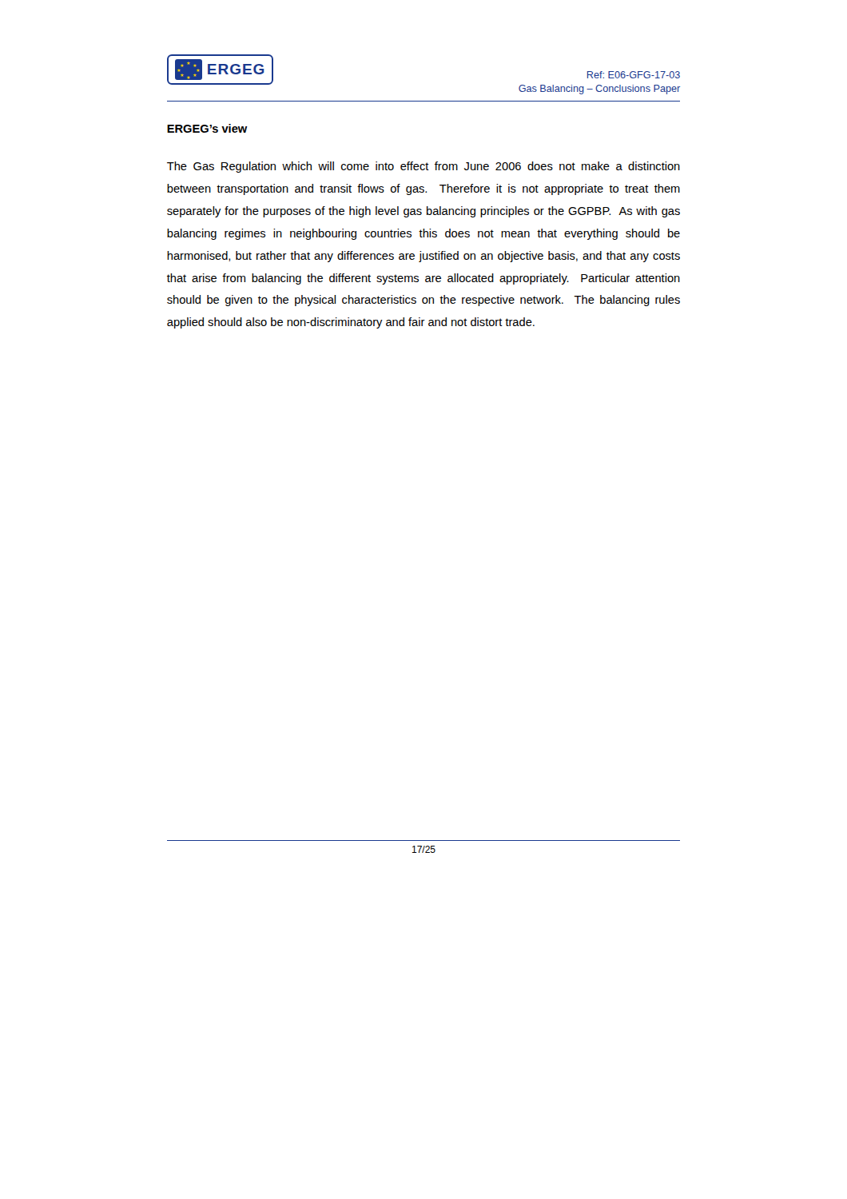★ ★ ★ ★ ★ ★ ★ ★
ERGEG
Ref: E06-GFG-17-03
Gas Balancing – Conclusions Paper
ERGEG’s view
The Gas Regulation which will come into effect from June 2006 does not make a distinction between transportation and transit flows of gas. Therefore it is not appropriate to treat them separately for the purposes of the high level gas balancing principles or the GGPBP. As with gas balancing regimes in neighbouring countries this does not mean that everything should be harmonised, but rather that any differences are justified on an objective basis, and that any costs that arise from balancing the different systems are allocated appropriately. Particular attention should be given to the physical characteristics on the respective network. The balancing rules applied should also be non-discriminatory and fair and not distort trade.
17/25